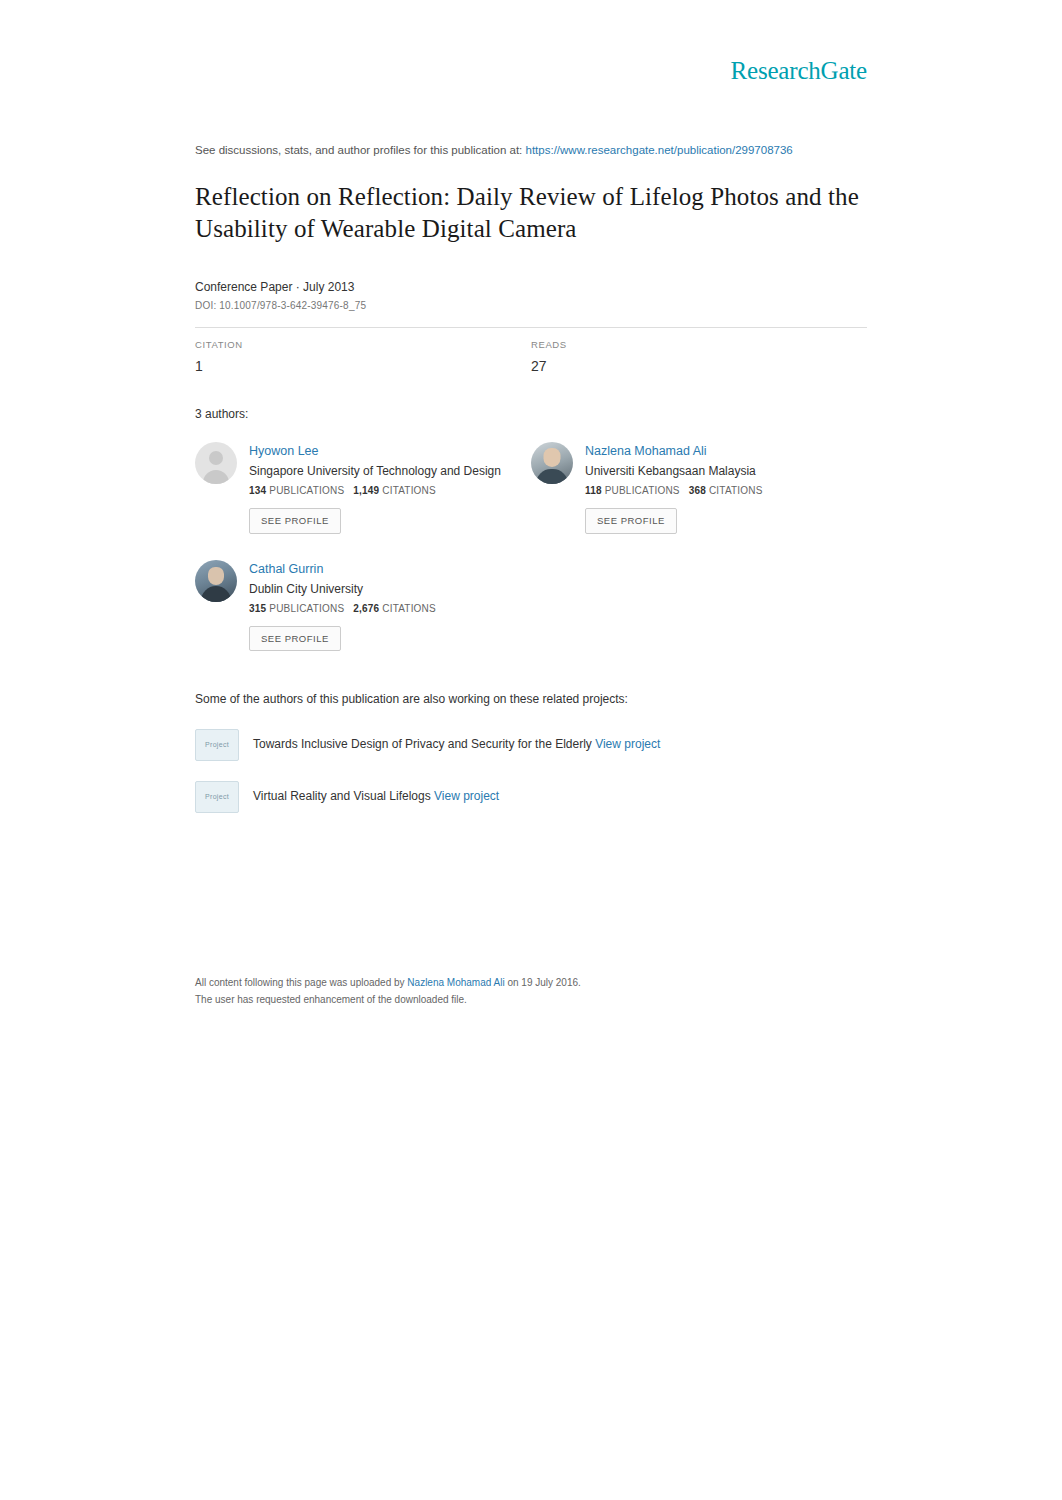Research Gate
See discussions, stats, and author profiles for this publication at: https://www.researchgate.net/publication/299708736
Reflection on Reflection: Daily Review of Lifelog Photos and the Usability of Wearable Digital Camera
Conference Paper · July 2013
DOI: 10.1007/978-3-642-39476-8_75
Citation
1
Reads
27
3 authors:
Hyowon Lee
Singapore University of Technology and Design
134 PUBLICATIONS 1,149 CITATIONS
See Profile
Nazlena Mohamad Ali
Universiti Kebangsaan Malaysia
118 PUBLICATIONS 368 CITATIONS
See Profile
Cathal Gurrin
Dublin City University
315 PUBLICATIONS 2,676 CITATIONS
See Profile
Some of the authors of this publication are also working on these related projects:
Project
Towards Inclusive Design of Privacy and Security for the Elderly View project
Project
Virtual Reality and Visual Lifelogs View project
All content following this page was uploaded by Nazlena Mohamad Ali on 19 July 2016.
The user has requested enhancement of the downloaded file.